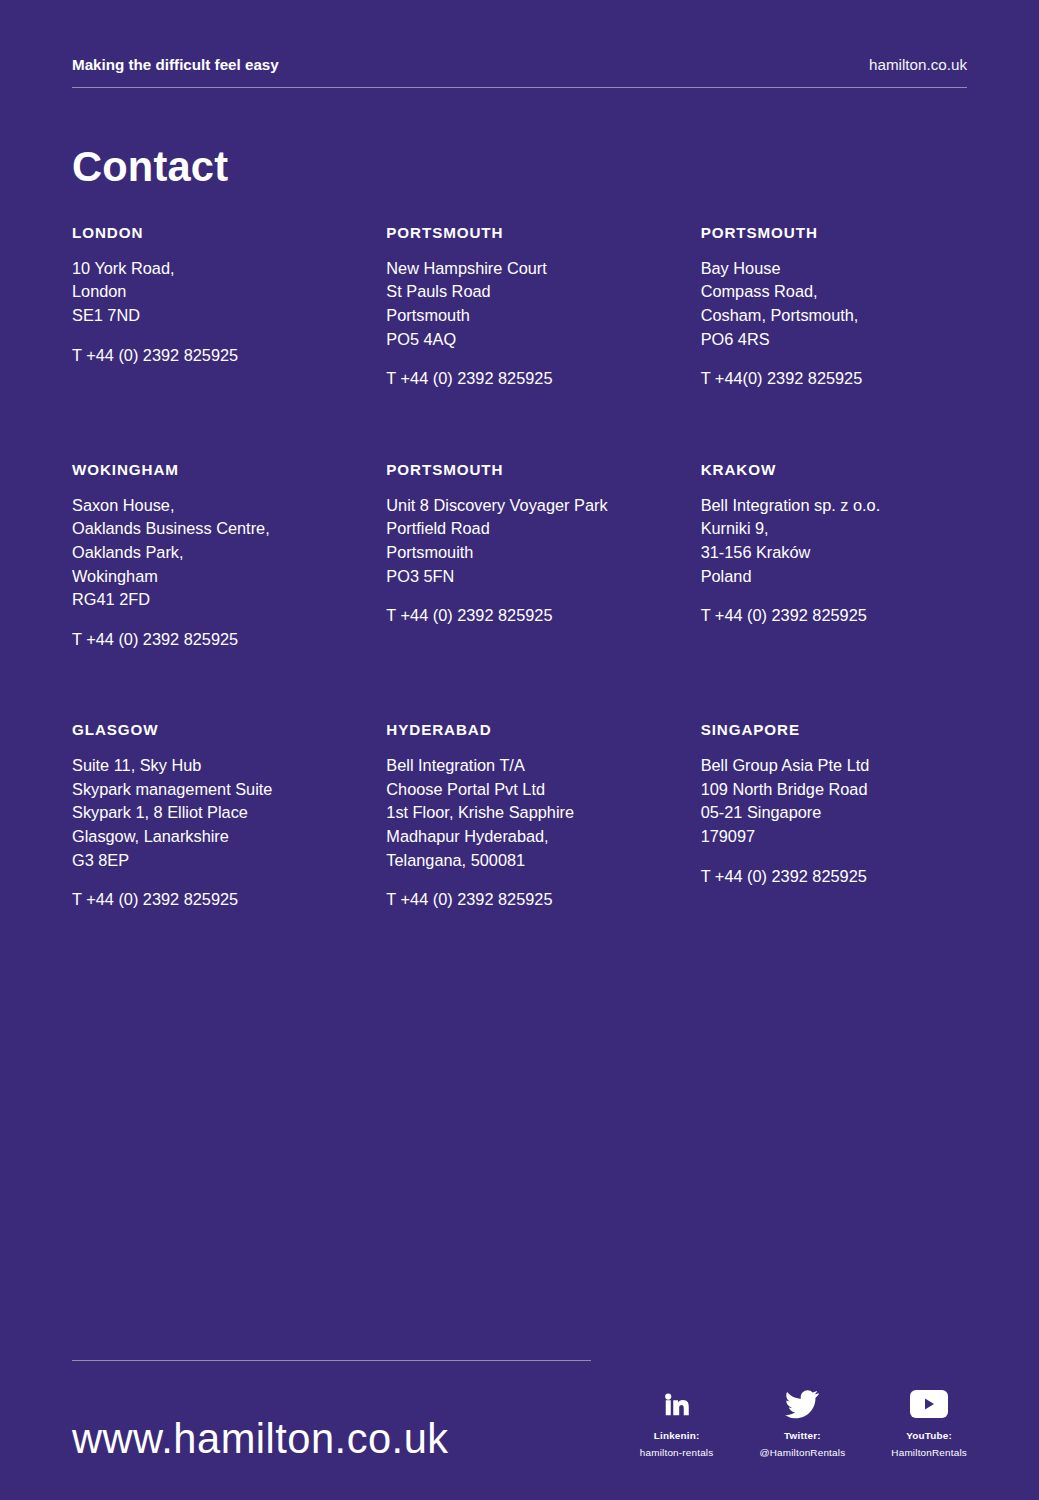Making the difficult feel easy hamilton.co.uk
Contact
London
10 York Road,
London
SE1 7ND
T +44 (0) 2392 825925
Portsmouth
New Hampshire Court
St Pauls Road
Portsmouth
PO5 4AQ
T +44 (0) 2392 825925
Portsmouth
Bay House
Compass Road,
Cosham, Portsmouth,
PO6 4RS
T +44(0) 2392 825925
Wokingham
Saxon House,
Oaklands Business Centre,
Oaklands Park,
Wokingham
RG41 2FD
T +44 (0) 2392 825925
Portsmouth
Unit 8 Discovery Voyager Park
Portfield Road
Portsmouith
PO3 5FN
T +44 (0) 2392 825925
Krakow
Bell Integration sp. z o.o.
Kurniki 9,
31-156 Kraków
Poland
T +44 (0) 2392 825925
Glasgow
Suite 11, Sky Hub
Skypark management Suite
Skypark 1, 8 Elliot Place
Glasgow, Lanarkshire
G3 8EP
T +44 (0) 2392 825925
Hyderabad
Bell Integration T/A
Choose Portal Pvt Ltd
1st Floor, Krishe Sapphire
Madhapur Hyderabad,
Telangana, 500081
T +44 (0) 2392 825925
Singapore
Bell Group Asia Pte Ltd
109 North Bridge Road
05-21 Singapore
179097
T +44 (0) 2392 825925
www.hamilton.co.uk
Linkenin: hamilton-rentals Twitter:@HamiltonRentals YouTube: HamiltonRentals